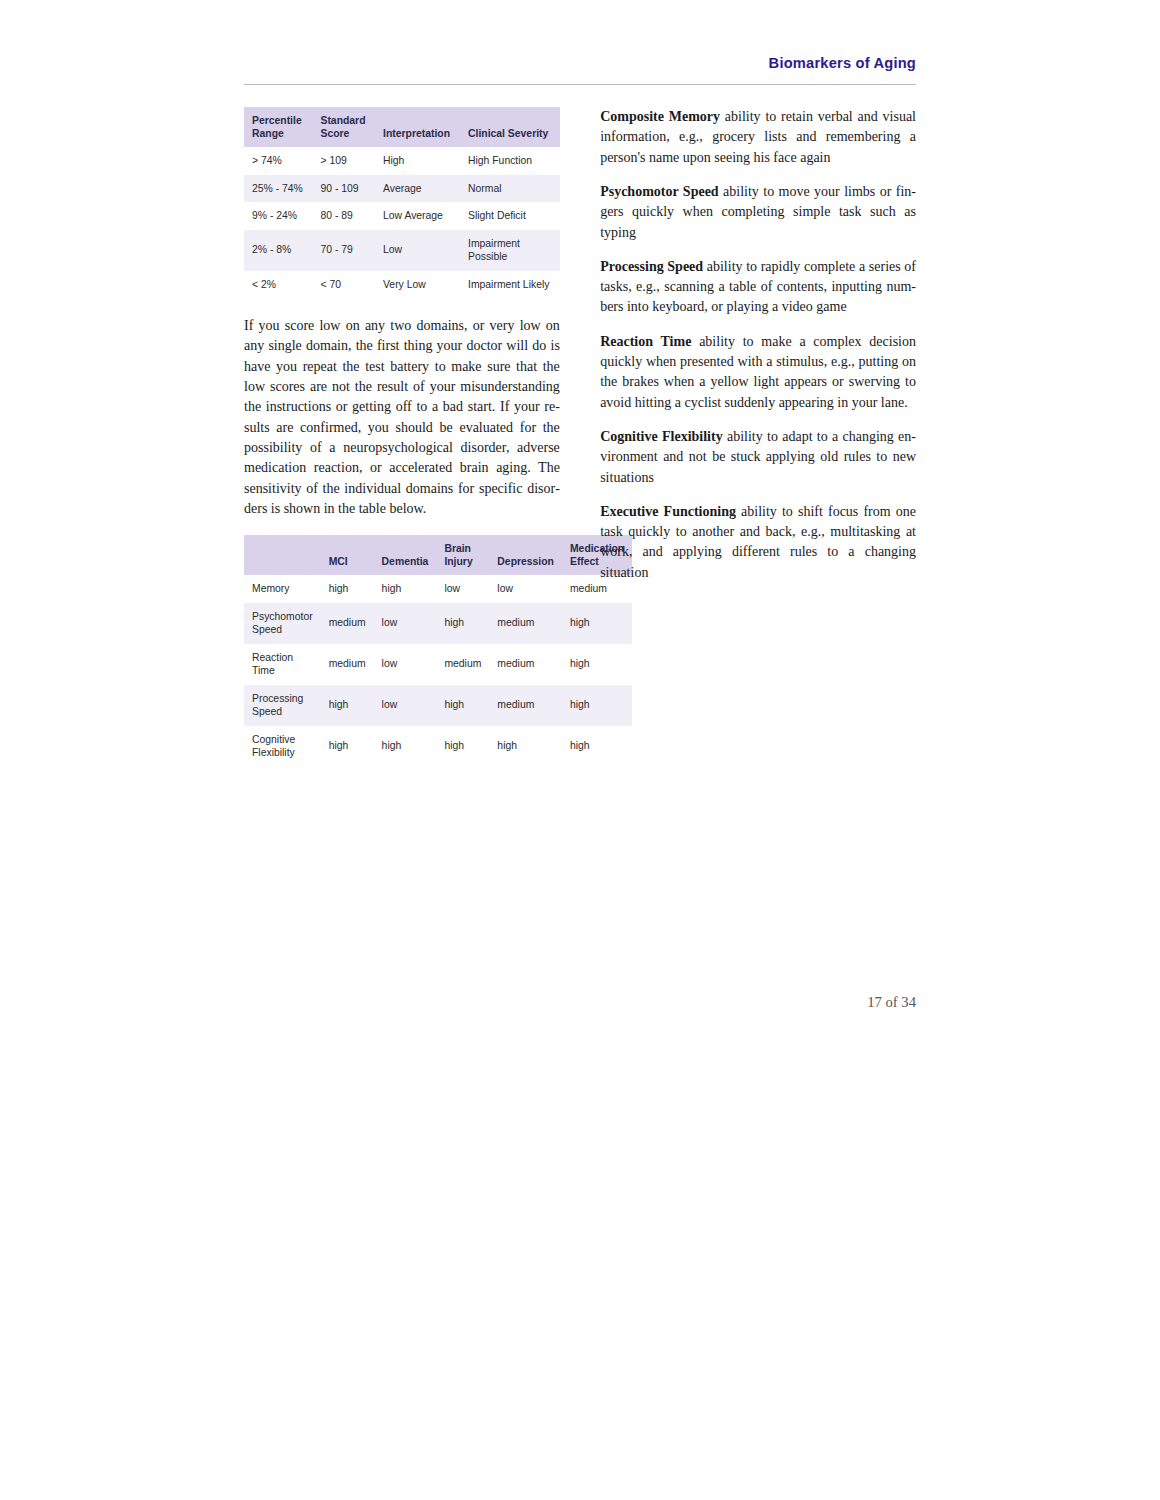Biomarkers of Aging
| Percentile Range | Standard Score | Interpretation | Clinical Severity |
| --- | --- | --- | --- |
| > 74% | > 109 | High | High Function |
| 25% - 74% | 90 - 109 | Average | Normal |
| 9% - 24% | 80 - 89 | Low Average | Slight Deficit |
| 2% - 8% | 70 - 79 | Low | Impairment Possible |
| < 2% | < 70 | Very Low | Impairment Likely |
If you score low on any two domains, or very low on any single domain, the first thing your doctor will do is have you repeat the test battery to make sure that the low scores are not the result of your misunderstanding the instructions or getting off to a bad start. If your results are confirmed, you should be evaluated for the possibility of a neuropsychological disorder, adverse medication reaction, or accelerated brain aging. The sensitivity of the individual domains for specific disorders is shown in the table below.
| | MCI | Dementia | Brain Injury | Depression | Medication Effect |
| --- | --- | --- | --- | --- | --- |
| Memory | high | high | low | low | medium |
| Psychomotor Speed | medium | low | high | medium | high |
| Reaction Time | medium | low | medium | medium | high |
| Processing Speed | high | low | high | medium | high |
| Cognitive Flexibility | high | high | high | high | high |
Composite Memory ability to retain verbal and visual information, e.g., grocery lists and remembering a person's name upon seeing his face again
Psychomotor Speed ability to move your limbs or fingers quickly when completing simple task such as typing
Processing Speed ability to rapidly complete a series of tasks, e.g., scanning a table of contents, inputting numbers into keyboard, or playing a video game
Reaction Time ability to make a complex decision quickly when presented with a stimulus, e.g., putting on the brakes when a yellow light appears or swerving to avoid hitting a cyclist suddenly appearing in your lane.
Cognitive Flexibility ability to adapt to a changing environment and not be stuck applying old rules to new situations
Executive Functioning ability to shift focus from one task quickly to another and back, e.g., multitasking at work, and applying different rules to a changing situation
17 of 34